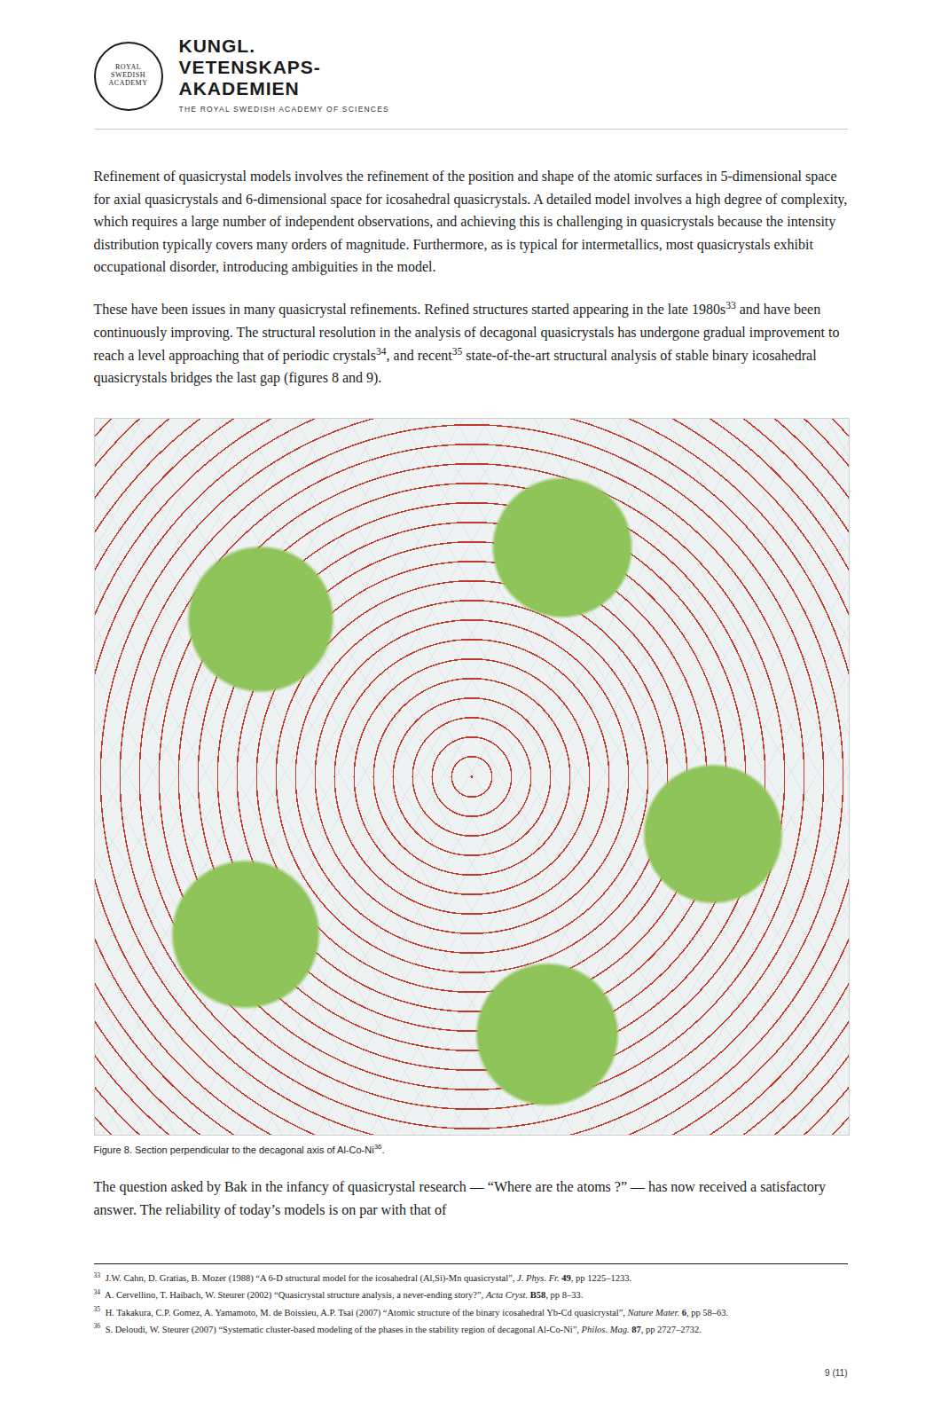ROYAL
SWEDISH
ACADEMY
Kungl.
Vetenskaps‑
Akademien
The Royal Swedish Academy of Sciences
Refinement of quasicrystal models involves the refinement of the position and shape of the atomic surfaces in 5-dimensional space for axial quasicrystals and 6-dimensional space for icosahedral quasicrystals. A detailed model involves a high degree of complexity, which requires a large number of independent observations, and achieving this is challenging in quasicrystals because the intensity distribution typically covers many orders of magnitude. Furthermore, as is typical for intermetallics, most quasicrystals exhibit occupational disorder, introducing ambiguities in the model.
These have been issues in many quasicrystal refinements. Refined structures started appearing in the late 1980s33 and have been continuously improving. The structural resolution in the analysis of decagonal quasicrystals has undergone gradual improvement to reach a level approaching that of periodic crystals34, and recent35 state-of-the-art structural analysis of stable binary icosahedral quasicrystals bridges the last gap (figures 8 and 9).
Figure 8. Section perpendicular to the decagonal axis of Al-Co-Ni36.
The question asked by Bak in the infancy of quasicrystal research — “Where are the atoms ?” — has now received a satisfactory answer. The reliability of today’s models is on par with that of
33 J.W. Cahn, D. Gratias, B. Mozer (1988) “A 6-D structural model for the icosahedral (Al,Si)-Mn quasicrystal”, J. Phys. Fr. 49, pp 1225–1233.
34 A. Cervellino, T. Haibach, W. Steurer (2002) “Quasicrystal structure analysis, a never-ending story?”, Acta Cryst. B58, pp 8–33.
35 H. Takakura, C.P. Gomez, A. Yamamoto, M. de Boissieu, A.P. Tsai (2007) “Atomic structure of the binary icosahedral Yb-Cd quasicrystal”, Nature Mater. 6, pp 58–63.
36 S. Deloudi, W. Steurer (2007) “Systematic cluster-based modeling of the phases in the stability region of decagonal Al-Co-Ni”, Philos. Mag. 87, pp 2727–2732.
9 (11)